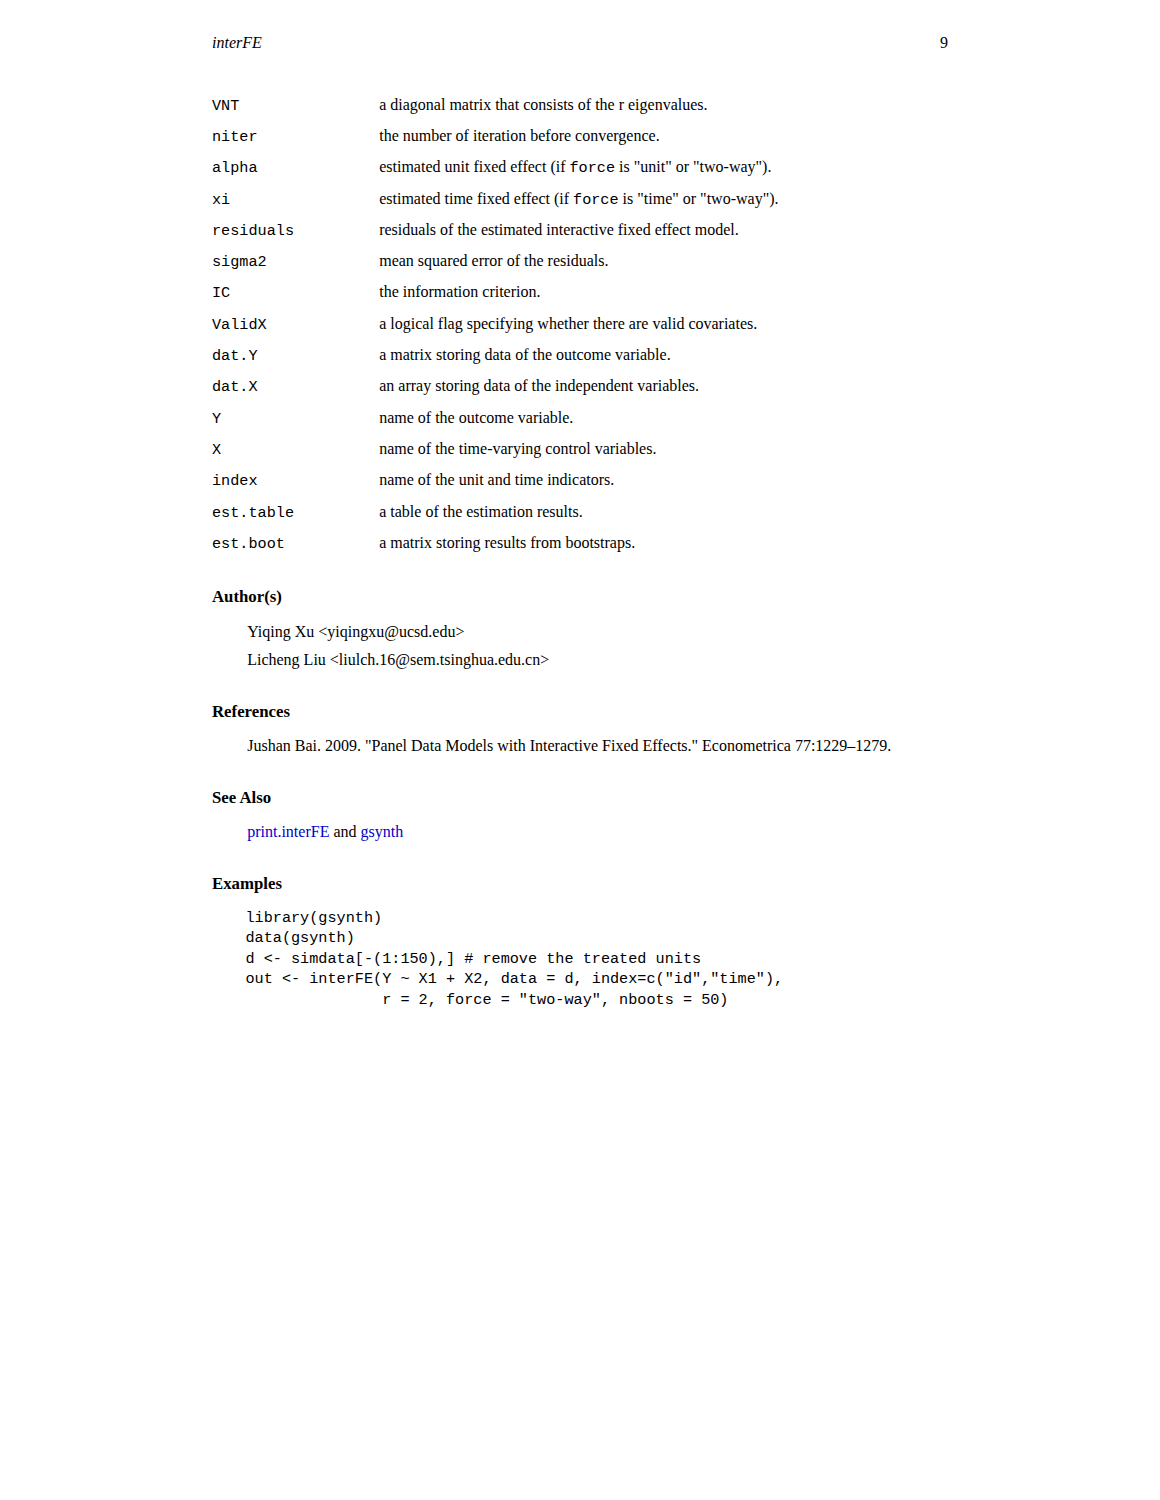interFE 9
VNT
a diagonal matrix that consists of the r eigenvalues.
niter
the number of iteration before convergence.
alpha
estimated unit fixed effect (if force is "unit" or "two-way").
xi
estimated time fixed effect (if force is "time" or "two-way").
residuals
residuals of the estimated interactive fixed effect model.
sigma2
mean squared error of the residuals.
IC
the information criterion.
ValidX
a logical flag specifying whether there are valid covariates.
dat.Y
a matrix storing data of the outcome variable.
dat.X
an array storing data of the independent variables.
Y
name of the outcome variable.
X
name of the time-varying control variables.
index
name of the unit and time indicators.
est.table
a table of the estimation results.
est.boot
a matrix storing results from bootstraps.
Author(s)
Yiqing Xu <yiqingxu@ucsd.edu>
Licheng Liu <liulch.16@sem.tsinghua.edu.cn>
References
Jushan Bai. 2009. "Panel Data Models with Interactive Fixed Effects." Econometrica 77:1229–1279.
See Also
print.interFE and gsynth
Examples
library(gsynth)
data(gsynth)
d <- simdata[-(1:150),] # remove the treated units
out <- interFE(Y ~ X1 + X2, data = d, index=c("id","time"),
               r = 2, force = "two-way", nboots = 50)